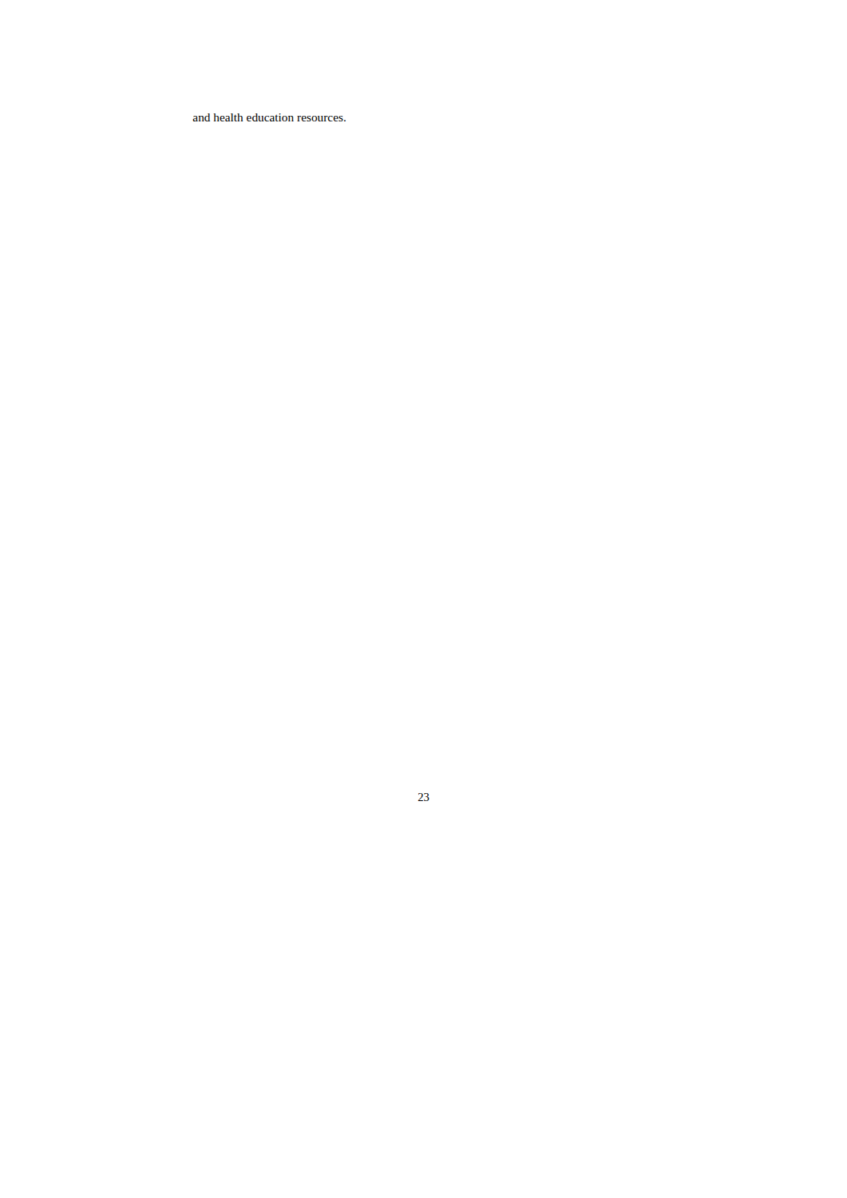and health education resources.
23